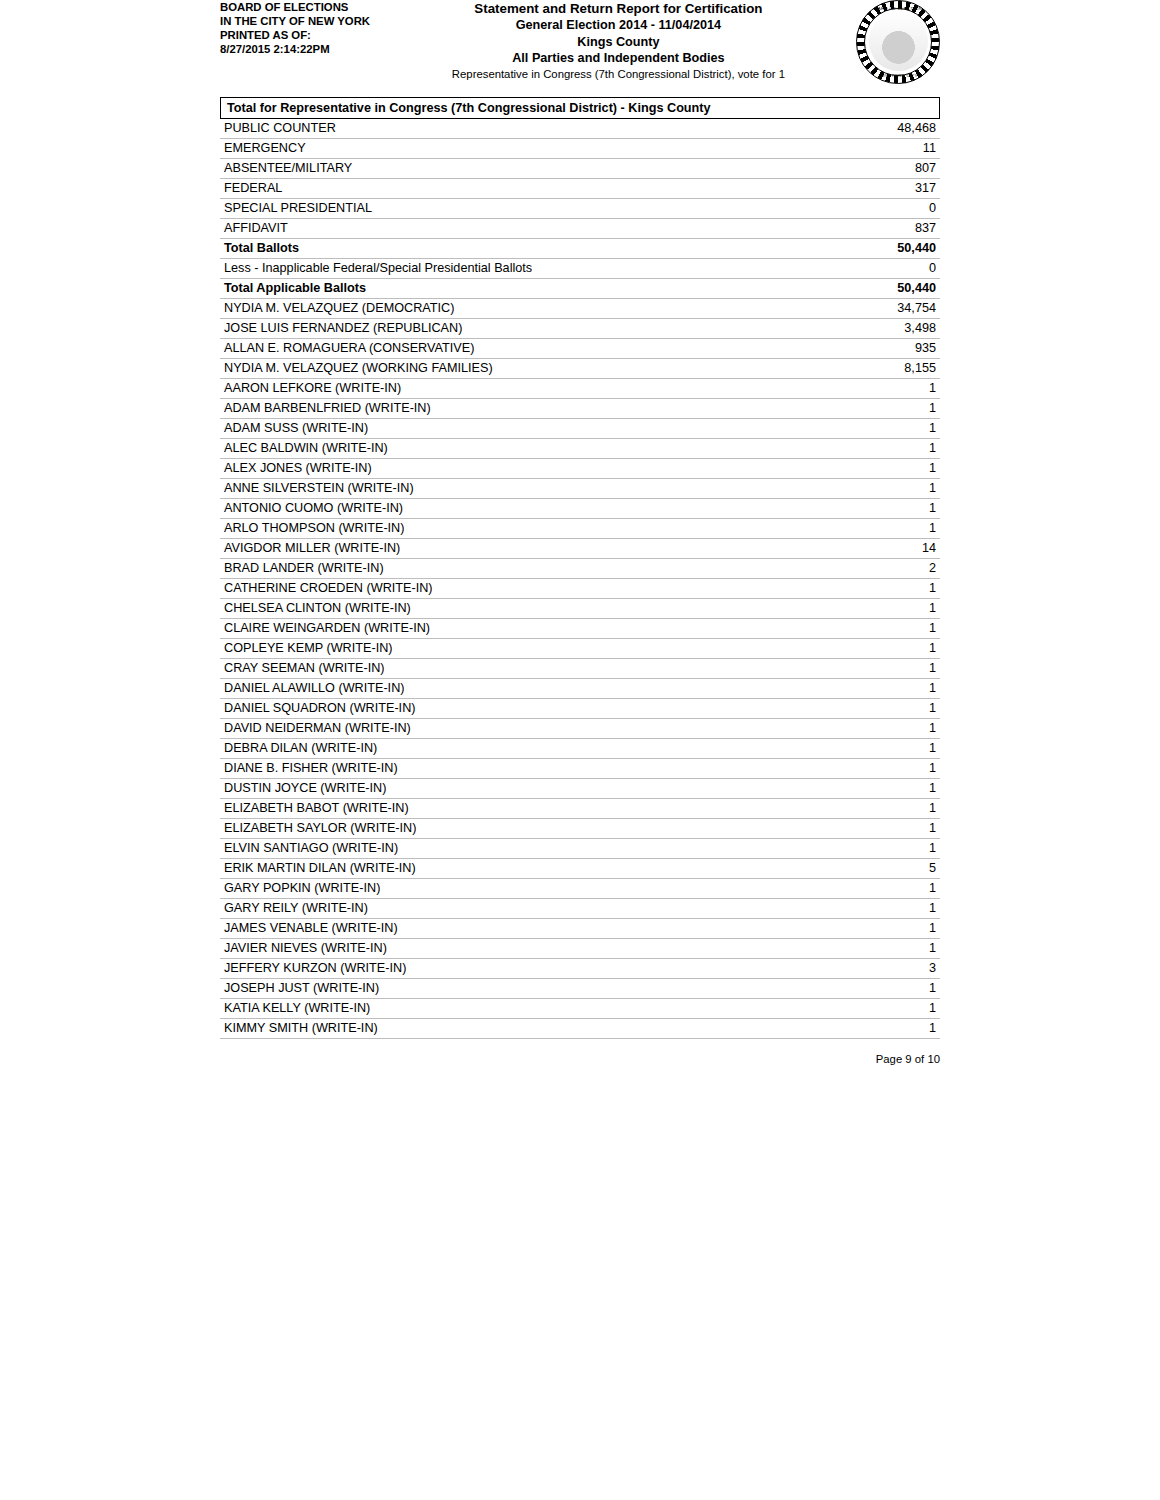BOARD OF ELECTIONS
IN THE CITY OF NEW YORK
PRINTED AS OF:
8/27/2015 2:14:22PM
Statement and Return Report for Certification
General Election 2014 - 11/04/2014
Kings County
All Parties and Independent Bodies
Representative in Congress (7th Congressional District), vote for 1
BOARD OF ELECTIONS
NEW YORK CITY
Total for Representative in Congress (7th Congressional District) - Kings County
| PUBLIC COUNTER | 48,468 |
| EMERGENCY | 11 |
| ABSENTEE/MILITARY | 807 |
| FEDERAL | 317 |
| SPECIAL PRESIDENTIAL | 0 |
| AFFIDAVIT | 837 |
| Total Ballots | 50,440 |
| Less - Inapplicable Federal/Special Presidential Ballots | 0 |
| Total Applicable Ballots | 50,440 |
| NYDIA M. VELAZQUEZ (DEMOCRATIC) | 34,754 |
| JOSE LUIS FERNANDEZ (REPUBLICAN) | 3,498 |
| ALLAN E. ROMAGUERA (CONSERVATIVE) | 935 |
| NYDIA M. VELAZQUEZ (WORKING FAMILIES) | 8,155 |
| AARON LEFKORE (WRITE-IN) | 1 |
| ADAM BARBENLFRIED (WRITE-IN) | 1 |
| ADAM SUSS (WRITE-IN) | 1 |
| ALEC BALDWIN (WRITE-IN) | 1 |
| ALEX JONES (WRITE-IN) | 1 |
| ANNE SILVERSTEIN (WRITE-IN) | 1 |
| ANTONIO CUOMO (WRITE-IN) | 1 |
| ARLO THOMPSON (WRITE-IN) | 1 |
| AVIGDOR MILLER (WRITE-IN) | 14 |
| BRAD LANDER (WRITE-IN) | 2 |
| CATHERINE CROEDEN (WRITE-IN) | 1 |
| CHELSEA CLINTON (WRITE-IN) | 1 |
| CLAIRE WEINGARDEN (WRITE-IN) | 1 |
| COPLEYE KEMP (WRITE-IN) | 1 |
| CRAY SEEMAN (WRITE-IN) | 1 |
| DANIEL ALAWILLO (WRITE-IN) | 1 |
| DANIEL SQUADRON (WRITE-IN) | 1 |
| DAVID NEIDERMAN (WRITE-IN) | 1 |
| DEBRA DILAN (WRITE-IN) | 1 |
| DIANE B. FISHER (WRITE-IN) | 1 |
| DUSTIN JOYCE (WRITE-IN) | 1 |
| ELIZABETH BABOT (WRITE-IN) | 1 |
| ELIZABETH SAYLOR (WRITE-IN) | 1 |
| ELVIN SANTIAGO (WRITE-IN) | 1 |
| ERIK MARTIN DILAN (WRITE-IN) | 5 |
| GARY POPKIN (WRITE-IN) | 1 |
| GARY REILY (WRITE-IN) | 1 |
| JAMES VENABLE (WRITE-IN) | 1 |
| JAVIER NIEVES (WRITE-IN) | 1 |
| JEFFERY KURZON (WRITE-IN) | 3 |
| JOSEPH JUST (WRITE-IN) | 1 |
| KATIA KELLY (WRITE-IN) | 1 |
| KIMMY SMITH (WRITE-IN) | 1 |
Page 9 of 10